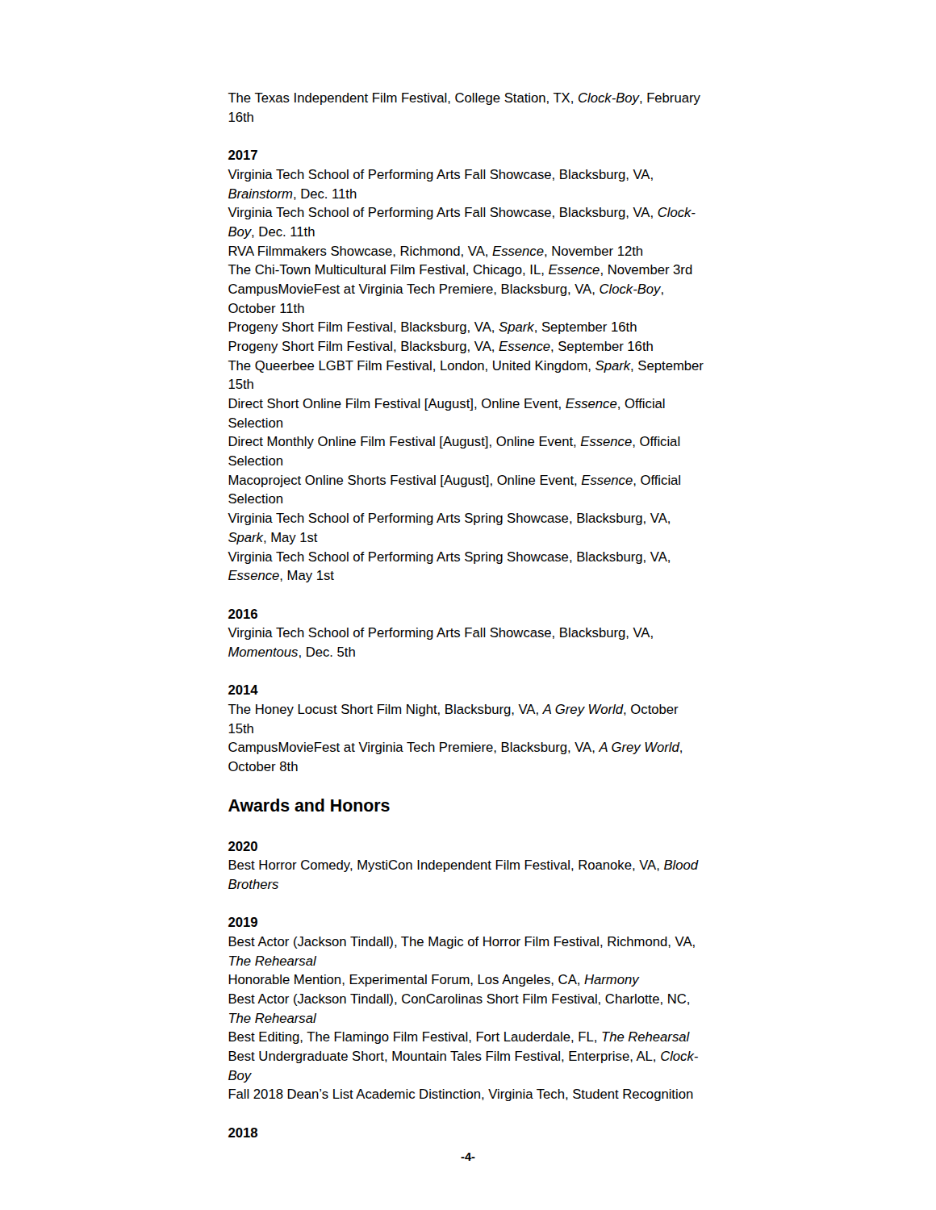The Texas Independent Film Festival, College Station, TX, Clock-Boy, February 16th
2017
Virginia Tech School of Performing Arts Fall Showcase, Blacksburg, VA, Brainstorm, Dec. 11th
Virginia Tech School of Performing Arts Fall Showcase, Blacksburg, VA, Clock-Boy, Dec. 11th
RVA Filmmakers Showcase, Richmond, VA, Essence, November 12th
The Chi-Town Multicultural Film Festival, Chicago, IL, Essence, November 3rd
CampusMovieFest at Virginia Tech Premiere, Blacksburg, VA, Clock-Boy, October 11th
Progeny Short Film Festival, Blacksburg, VA, Spark, September 16th
Progeny Short Film Festival, Blacksburg, VA, Essence, September 16th
The Queerbee LGBT Film Festival, London, United Kingdom, Spark, September 15th
Direct Short Online Film Festival [August], Online Event, Essence, Official Selection
Direct Monthly Online Film Festival [August], Online Event, Essence, Official Selection
Macoproject Online Shorts Festival [August], Online Event, Essence, Official Selection
Virginia Tech School of Performing Arts Spring Showcase, Blacksburg, VA, Spark, May 1st
Virginia Tech School of Performing Arts Spring Showcase, Blacksburg, VA, Essence, May 1st
2016
Virginia Tech School of Performing Arts Fall Showcase, Blacksburg, VA, Momentous, Dec. 5th
2014
The Honey Locust Short Film Night, Blacksburg, VA, A Grey World, October 15th
CampusMovieFest at Virginia Tech Premiere, Blacksburg, VA, A Grey World, October 8th
Awards and Honors
2020
Best Horror Comedy, MystiCon Independent Film Festival, Roanoke, VA, Blood Brothers
2019
Best Actor (Jackson Tindall), The Magic of Horror Film Festival, Richmond, VA, The Rehearsal
Honorable Mention, Experimental Forum, Los Angeles, CA, Harmony
Best Actor (Jackson Tindall), ConCarolinas Short Film Festival, Charlotte, NC, The Rehearsal
Best Editing, The Flamingo Film Festival, Fort Lauderdale, FL, The Rehearsal
Best Undergraduate Short, Mountain Tales Film Festival, Enterprise, AL, Clock-Boy
Fall 2018 Dean’s List Academic Distinction, Virginia Tech, Student Recognition
2018
-4-